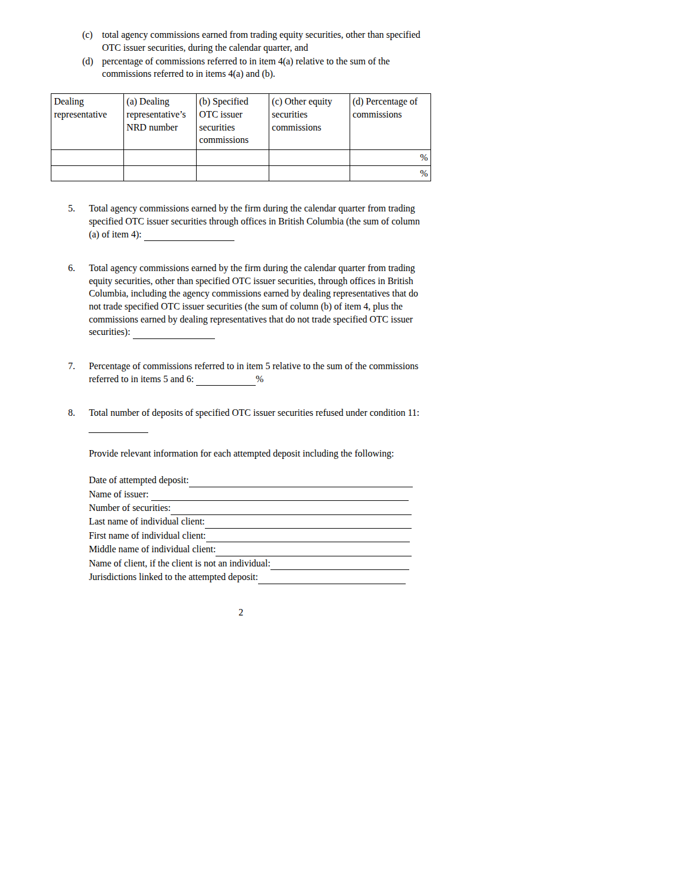(c) total agency commissions earned from trading equity securities, other than specified OTC issuer securities, during the calendar quarter, and
(d) percentage of commissions referred to in item 4(a) relative to the sum of the commissions referred to in items 4(a) and (b).
| Dealing representative | (a) Dealing representative’s NRD number | (b) Specified OTC issuer securities commissions | (c) Other equity securities commissions | (d) Percentage of commissions |
| --- | --- | --- | --- | --- |
| | | | | % |
| | | | | % |
5. Total agency commissions earned by the firm during the calendar quarter from trading specified OTC issuer securities through offices in British Columbia (the sum of column (a) of item 4):
6. Total agency commissions earned by the firm during the calendar quarter from trading equity securities, other than specified OTC issuer securities, through offices in British Columbia, including the agency commissions earned by dealing representatives that do not trade specified OTC issuer securities (the sum of column (b) of item 4, plus the commissions earned by dealing representatives that do not trade specified OTC issuer securities):
7. Percentage of commissions referred to in item 5 relative to the sum of the commissions referred to in items 5 and 6: %
8. Total number of deposits of specified OTC issuer securities refused under condition 11:
Provide relevant information for each attempted deposit including the following:
Date of attempted deposit:
Name of issuer:
Number of securities:
Last name of individual client:
First name of individual client:
Middle name of individual client:
Name of client, if the client is not an individual:
Jurisdictions linked to the attempted deposit:
2